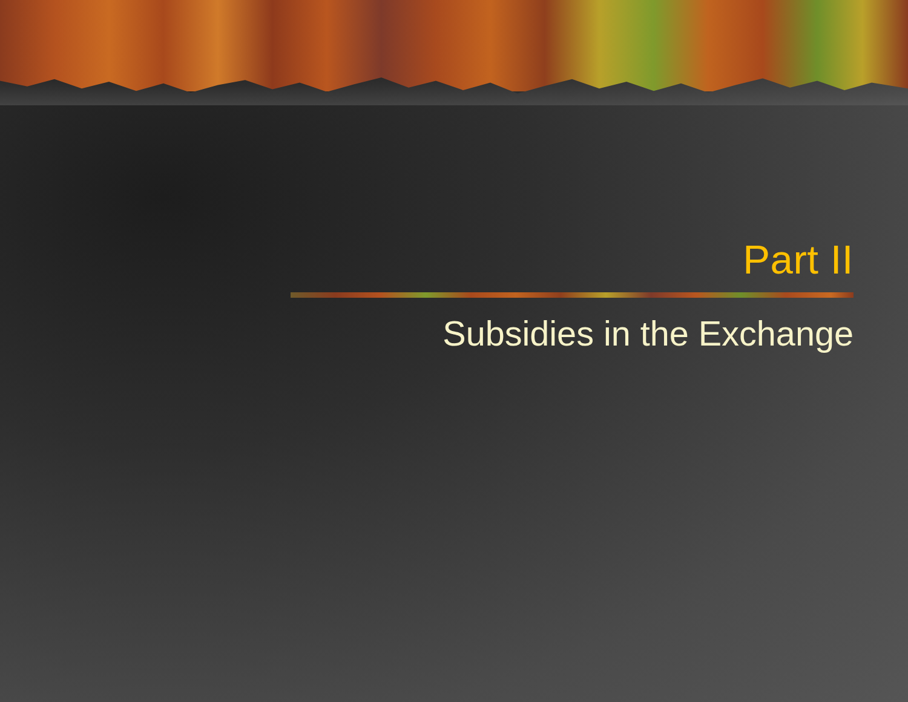Part II
Subsidies in the Exchange